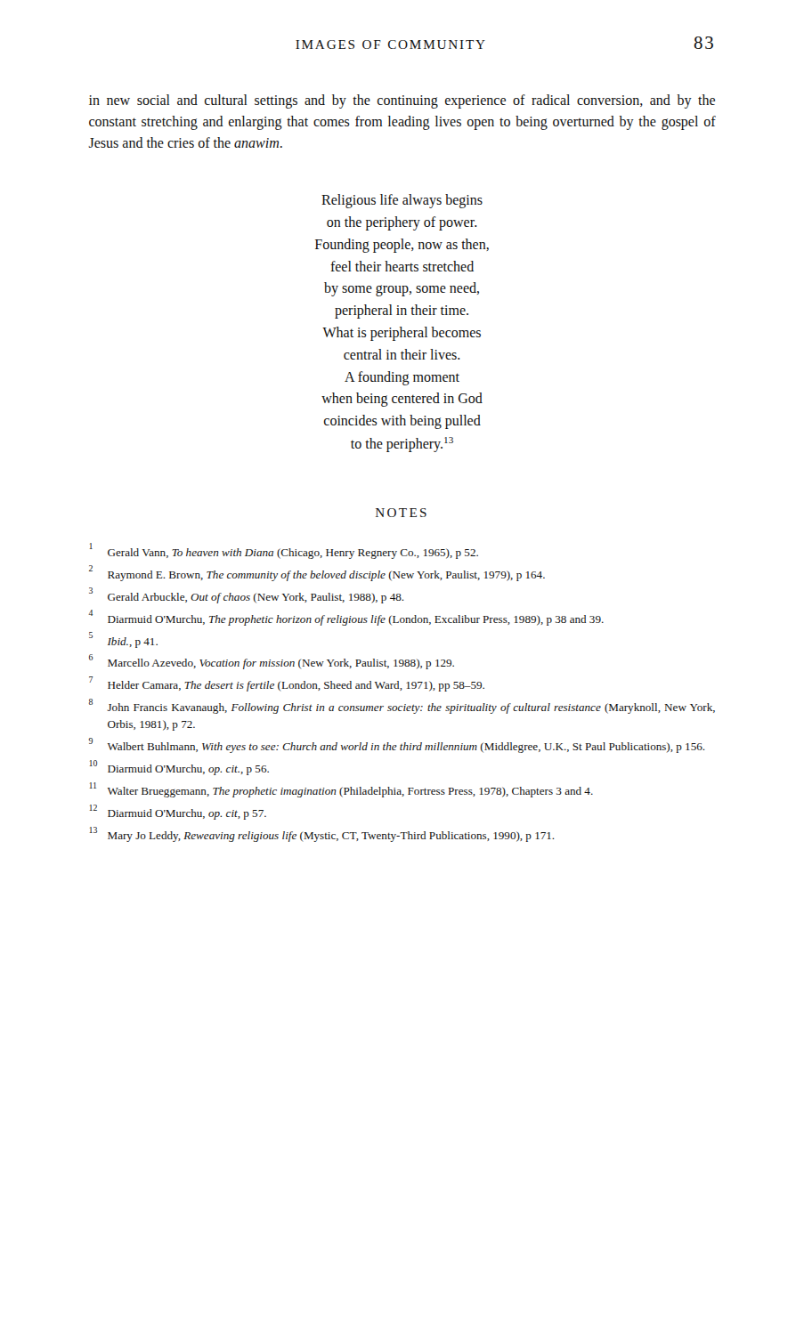Images of Community 83
in new social and cultural settings and by the continuing experience of radical conversion, and by the constant stretching and enlarging that comes from leading lives open to being overturned by the gospel of Jesus and the cries of the anawim.
Religious life always begins
on the periphery of power.
Founding people, now as then,
feel their hearts stretched
by some group, some need,
peripheral in their time.
What is peripheral becomes
central in their lives.
A founding moment
when being centered in God
coincides with being pulled
to the periphery.13
Notes
Gerald Vann, To heaven with Diana (Chicago, Henry Regnery Co., 1965), p 52.
Raymond E. Brown, The community of the beloved disciple (New York, Paulist, 1979), p 164.
Gerald Arbuckle, Out of chaos (New York, Paulist, 1988), p 48.
Diarmuid O'Murchu, The prophetic horizon of religious life (London, Excalibur Press, 1989), p 38 and 39.
Ibid., p 41.
Marcello Azevedo, Vocation for mission (New York, Paulist, 1988), p 129.
Helder Camara, The desert is fertile (London, Sheed and Ward, 1971), pp 58–59.
John Francis Kavanaugh, Following Christ in a consumer society: the spirituality of cultural resistance (Maryknoll, New York, Orbis, 1981), p 72.
Walbert Buhlmann, With eyes to see: Church and world in the third millennium (Middlegree, U.K., St Paul Publications), p 156.
Diarmuid O'Murchu, op. cit., p 56.
Walter Brueggemann, The prophetic imagination (Philadelphia, Fortress Press, 1978), Chapters 3 and 4.
Diarmuid O'Murchu, op. cit, p 57.
Mary Jo Leddy, Reweaving religious life (Mystic, CT, Twenty-Third Publications, 1990), p 171.